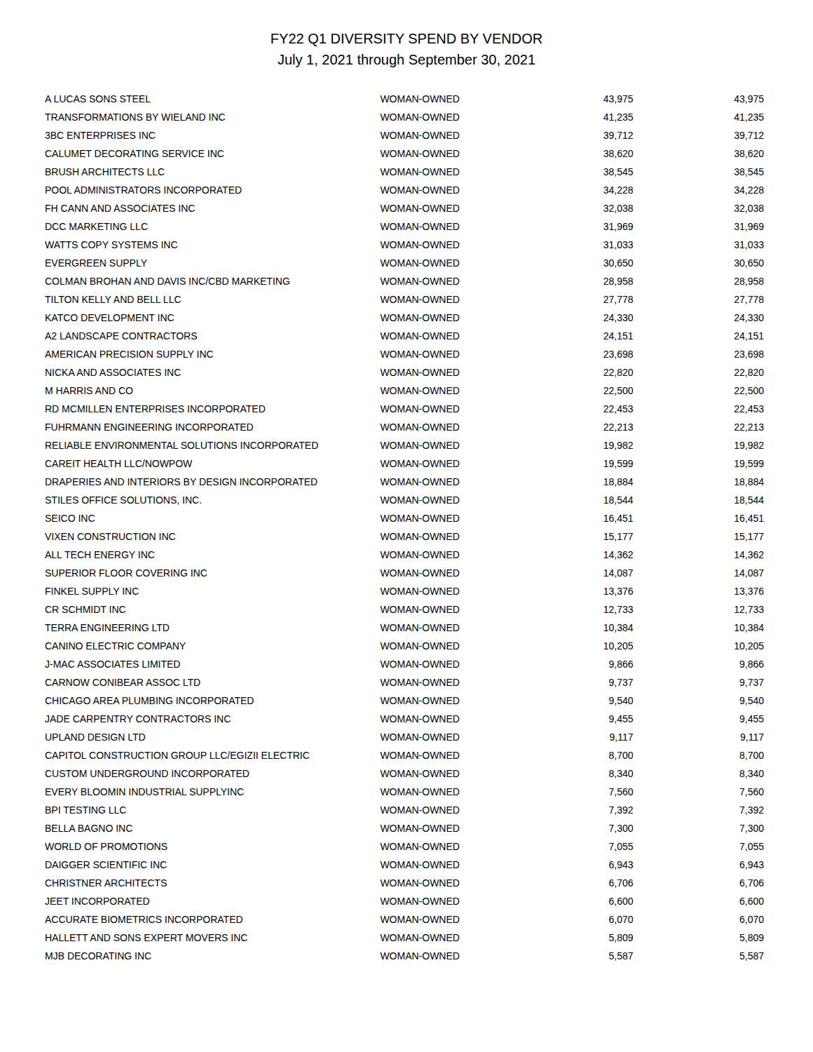FY22 Q1 DIVERSITY SPEND BY VENDOR
July 1, 2021 through September 30, 2021
| A LUCAS SONS STEEL | WOMAN-OWNED | 43,975 | 43,975 |
| TRANSFORMATIONS BY WIELAND INC | WOMAN-OWNED | 41,235 | 41,235 |
| 3BC ENTERPRISES INC | WOMAN-OWNED | 39,712 | 39,712 |
| CALUMET DECORATING SERVICE INC | WOMAN-OWNED | 38,620 | 38,620 |
| BRUSH ARCHITECTS LLC | WOMAN-OWNED | 38,545 | 38,545 |
| POOL ADMINISTRATORS INCORPORATED | WOMAN-OWNED | 34,228 | 34,228 |
| FH CANN AND ASSOCIATES INC | WOMAN-OWNED | 32,038 | 32,038 |
| DCC MARKETING LLC | WOMAN-OWNED | 31,969 | 31,969 |
| WATTS COPY SYSTEMS INC | WOMAN-OWNED | 31,033 | 31,033 |
| EVERGREEN SUPPLY | WOMAN-OWNED | 30,650 | 30,650 |
| COLMAN BROHAN AND DAVIS INC/CBD MARKETING | WOMAN-OWNED | 28,958 | 28,958 |
| TILTON KELLY AND BELL LLC | WOMAN-OWNED | 27,778 | 27,778 |
| KATCO DEVELOPMENT INC | WOMAN-OWNED | 24,330 | 24,330 |
| A2 LANDSCAPE CONTRACTORS | WOMAN-OWNED | 24,151 | 24,151 |
| AMERICAN PRECISION SUPPLY INC | WOMAN-OWNED | 23,698 | 23,698 |
| NICKA AND ASSOCIATES INC | WOMAN-OWNED | 22,820 | 22,820 |
| M HARRIS AND CO | WOMAN-OWNED | 22,500 | 22,500 |
| RD MCMILLEN ENTERPRISES INCORPORATED | WOMAN-OWNED | 22,453 | 22,453 |
| FUHRMANN ENGINEERING INCORPORATED | WOMAN-OWNED | 22,213 | 22,213 |
| RELIABLE ENVIRONMENTAL SOLUTIONS INCORPORATED | WOMAN-OWNED | 19,982 | 19,982 |
| CAREIT HEALTH LLC/NOWPOW | WOMAN-OWNED | 19,599 | 19,599 |
| DRAPERIES AND INTERIORS BY DESIGN INCORPORATED | WOMAN-OWNED | 18,884 | 18,884 |
| STILES OFFICE SOLUTIONS, INC. | WOMAN-OWNED | 18,544 | 18,544 |
| SEICO INC | WOMAN-OWNED | 16,451 | 16,451 |
| VIXEN CONSTRUCTION INC | WOMAN-OWNED | 15,177 | 15,177 |
| ALL TECH ENERGY INC | WOMAN-OWNED | 14,362 | 14,362 |
| SUPERIOR FLOOR COVERING INC | WOMAN-OWNED | 14,087 | 14,087 |
| FINKEL SUPPLY INC | WOMAN-OWNED | 13,376 | 13,376 |
| CR SCHMIDT INC | WOMAN-OWNED | 12,733 | 12,733 |
| TERRA ENGINEERING LTD | WOMAN-OWNED | 10,384 | 10,384 |
| CANINO ELECTRIC COMPANY | WOMAN-OWNED | 10,205 | 10,205 |
| J-MAC ASSOCIATES LIMITED | WOMAN-OWNED | 9,866 | 9,866 |
| CARNOW CONIBEAR ASSOC LTD | WOMAN-OWNED | 9,737 | 9,737 |
| CHICAGO AREA PLUMBING INCORPORATED | WOMAN-OWNED | 9,540 | 9,540 |
| JADE CARPENTRY CONTRACTORS INC | WOMAN-OWNED | 9,455 | 9,455 |
| UPLAND DESIGN LTD | WOMAN-OWNED | 9,117 | 9,117 |
| CAPITOL CONSTRUCTION GROUP LLC/EGIZII ELECTRIC | WOMAN-OWNED | 8,700 | 8,700 |
| CUSTOM UNDERGROUND INCORPORATED | WOMAN-OWNED | 8,340 | 8,340 |
| EVERY BLOOMIN INDUSTRIAL SUPPLYINC | WOMAN-OWNED | 7,560 | 7,560 |
| BPI TESTING LLC | WOMAN-OWNED | 7,392 | 7,392 |
| BELLA BAGNO INC | WOMAN-OWNED | 7,300 | 7,300 |
| WORLD OF PROMOTIONS | WOMAN-OWNED | 7,055 | 7,055 |
| DAIGGER SCIENTIFIC INC | WOMAN-OWNED | 6,943 | 6,943 |
| CHRISTNER ARCHITECTS | WOMAN-OWNED | 6,706 | 6,706 |
| JEET INCORPORATED | WOMAN-OWNED | 6,600 | 6,600 |
| ACCURATE BIOMETRICS INCORPORATED | WOMAN-OWNED | 6,070 | 6,070 |
| HALLETT AND SONS EXPERT MOVERS INC | WOMAN-OWNED | 5,809 | 5,809 |
| MJB DECORATING INC | WOMAN-OWNED | 5,587 | 5,587 |